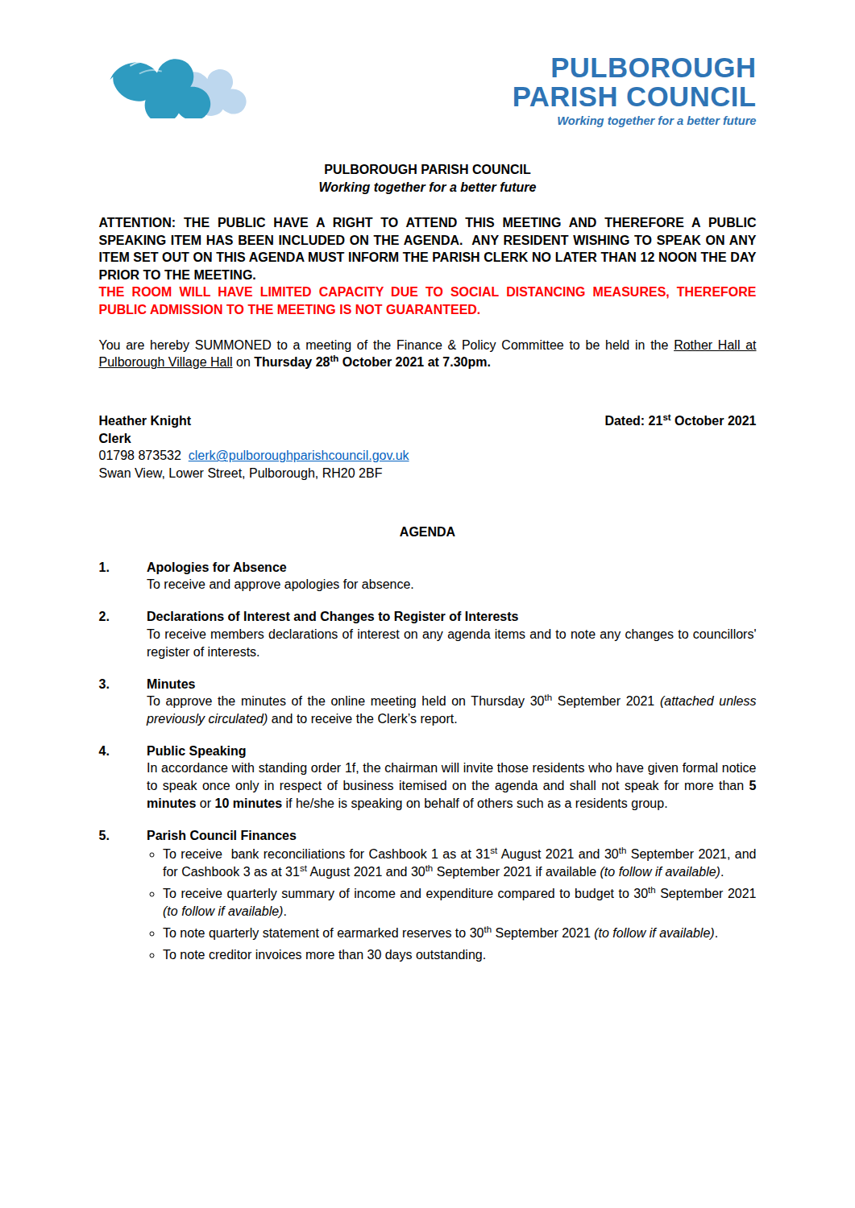PULBOROUGH
PARISH COUNCIL
Working together for a better future
PULBOROUGH PARISH COUNCIL
Working together for a better future
ATTENTION: THE PUBLIC HAVE A RIGHT TO ATTEND THIS MEETING AND THEREFORE A PUBLIC SPEAKING ITEM HAS BEEN INCLUDED ON THE AGENDA. ANY RESIDENT WISHING TO SPEAK ON ANY ITEM SET OUT ON THIS AGENDA MUST INFORM THE PARISH CLERK NO LATER THAN 12 NOON THE DAY PRIOR TO THE MEETING.
THE ROOM WILL HAVE LIMITED CAPACITY DUE TO SOCIAL DISTANCING MEASURES, THEREFORE PUBLIC ADMISSION TO THE MEETING IS NOT GUARANTEED.
You are hereby SUMMONED to a meeting of the Finance & Policy Committee to be held in the Rother Hall at Pulborough Village Hall on Thursday 28th October 2021 at 7.30pm.
Heather Knight Dated: 21st October 2021
Clerk
01798 873532 clerk@pulboroughparishcouncil.gov.uk
Swan View, Lower Street, Pulborough, RH20 2BF
AGENDA
1.
Apologies for Absence
To receive and approve apologies for absence.
2.
Declarations of Interest and Changes to Register of Interests
To receive members declarations of interest on any agenda items and to note any changes to councillors' register of interests.
3.
Minutes
To approve the minutes of the online meeting held on Thursday 30th September 2021 (attached unless previously circulated) and to receive the Clerk’s report.
4.
Public Speaking
In accordance with standing order 1f, the chairman will invite those residents who have given formal notice to speak once only in respect of business itemised on the agenda and shall not speak for more than 5 minutes or 10 minutes if he/she is speaking on behalf of others such as a residents group.
5.
Parish Council Finances
To receive bank reconciliations for Cashbook 1 as at 31st August 2021 and 30th September 2021, and for Cashbook 3 as at 31st August 2021 and 30th September 2021 if available (to follow if available).
To receive quarterly summary of income and expenditure compared to budget to 30th September 2021 (to follow if available).
To note quarterly statement of earmarked reserves to 30th September 2021 (to follow if available).
To note creditor invoices more than 30 days outstanding.